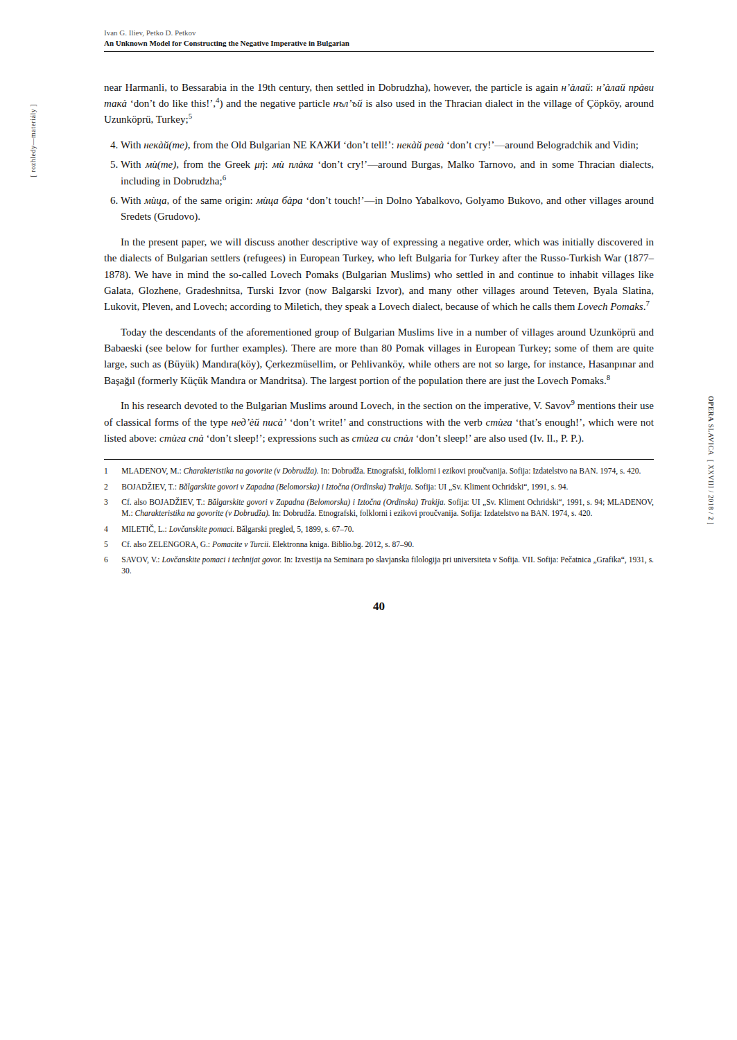[ rozhledy—materiály ]
OPERA SLAVICA [ XXVIII / 2018 / 2 ]
Ivan G. Iliev, Petko D. Petkov
An Unknown Model for Constructing the Negative Imperative in Bulgarian
near Harmanli, to Bessarabia in the 19th century, then settled in Dobrudzha), however, the particle is again н’àлай: н’àлай прàви такà ‘don’t do like this!’,4) and the negative particle нъл’ъй is also used in the Thracian dialect in the village of Çöpköy, around Uzunköprü, Turkey;5
With некàй(те), from the Old Bulgarian NE КАЖИ ‘don’t tell!’: некàй ревà ‘don’t cry!’—around Belogradchik and Vidin;
With мù(те), from the Greek μή: мù плàка ‘don’t cry!’—around Burgas, Malko Tarnovo, and in some Thracian dialects, including in Dobrudzha;6
With мùца, of the same origin: мùца бàра ‘don’t touch!’—in Dolno Yabalkovo, Golyamo Bukovo, and other villages around Sredets (Grudovo).
In the present paper, we will discuss another descriptive way of expressing a negative order, which was initially discovered in the dialects of Bulgarian settlers (refugees) in European Turkey, who left Bulgaria for Turkey after the Russo-Turkish War (1877–1878). We have in mind the so-called Lovech Pomaks (Bulgarian Muslims) who settled in and continue to inhabit villages like Galata, Glozhene, Gradeshnitsa, Turski Izvor (now Balgarski Izvor), and many other villages around Teteven, Byala Slatina, Lukovit, Pleven, and Lovech; according to Miletich, they speak a Lovech dialect, because of which he calls them Lovech Pomaks.7
Today the descendants of the aforementioned group of Bulgarian Muslims live in a number of villages around Uzunköprü and Babaeski (see below for further examples). There are more than 80 Pomak villages in European Turkey; some of them are quite large, such as (Büyük) Mandıra(köy), Çerkezmüsellim, or Pehlivanköy, while others are not so large, for instance, Hasanpınar and Başağıl (formerly Küçük Mandıra or Mandritsa). The largest portion of the population there are just the Lovech Pomaks.8
In his research devoted to the Bulgarian Muslims around Lovech, in the section on the imperative, V. Savov9 mentions their use of classical forms of the type нед’èй писà’ ‘don’t write!’ and constructions with the verb стùга ‘that’s enough!’, which were not listed above: стùга спà ‘don’t sleep!’; expressions such as стùга си спàл ‘don’t sleep!’ are also used (Iv. Il., P. P.).
MLADENOV, M.: Charakteristika na govorite (v Dobrudža). In: Dobrudža. Etnografski, folklorni i ezikovi proučvanija. Sofija: Izdatelstvo na BAN. 1974, s. 420.
BOJADŽIEV, T.: Bălgarskite govori v Zapadna (Belomorska) i Iztočna (Ordinska) Trakija. Sofija: UI „Sv. Kliment Ochridski“, 1991, s. 94.
Cf. also BOJADŽIEV, T.: Bălgarskite govori v Zapadna (Belomorska) i Iztočna (Ordinska) Trakija. Sofija: UI „Sv. Kliment Ochridski“, 1991, s. 94; MLADENOV, M.: Charakteristika na govorite (v Dobrudža). In: Dobrudža. Etnografski, folklorni i ezikovi proučvanija. Sofija: Izdatelstvo na BAN. 1974, s. 420.
MILETIČ, L.: Lovčanskite pomaci. Bălgarski pregled, 5, 1899, s. 67–70.
Cf. also ZELENGORA, G.: Pomacite v Turcii. Elektronna kniga. Biblio.bg. 2012, s. 87–90.
SAVOV, V.: Lovčanskite pomaci i technijat govor. In: Izvestija na Seminara po slavjanska filologija pri universiteta v Sofija. VII. Sofija: Pečatnica „Grafika“, 1931, s. 30.
40